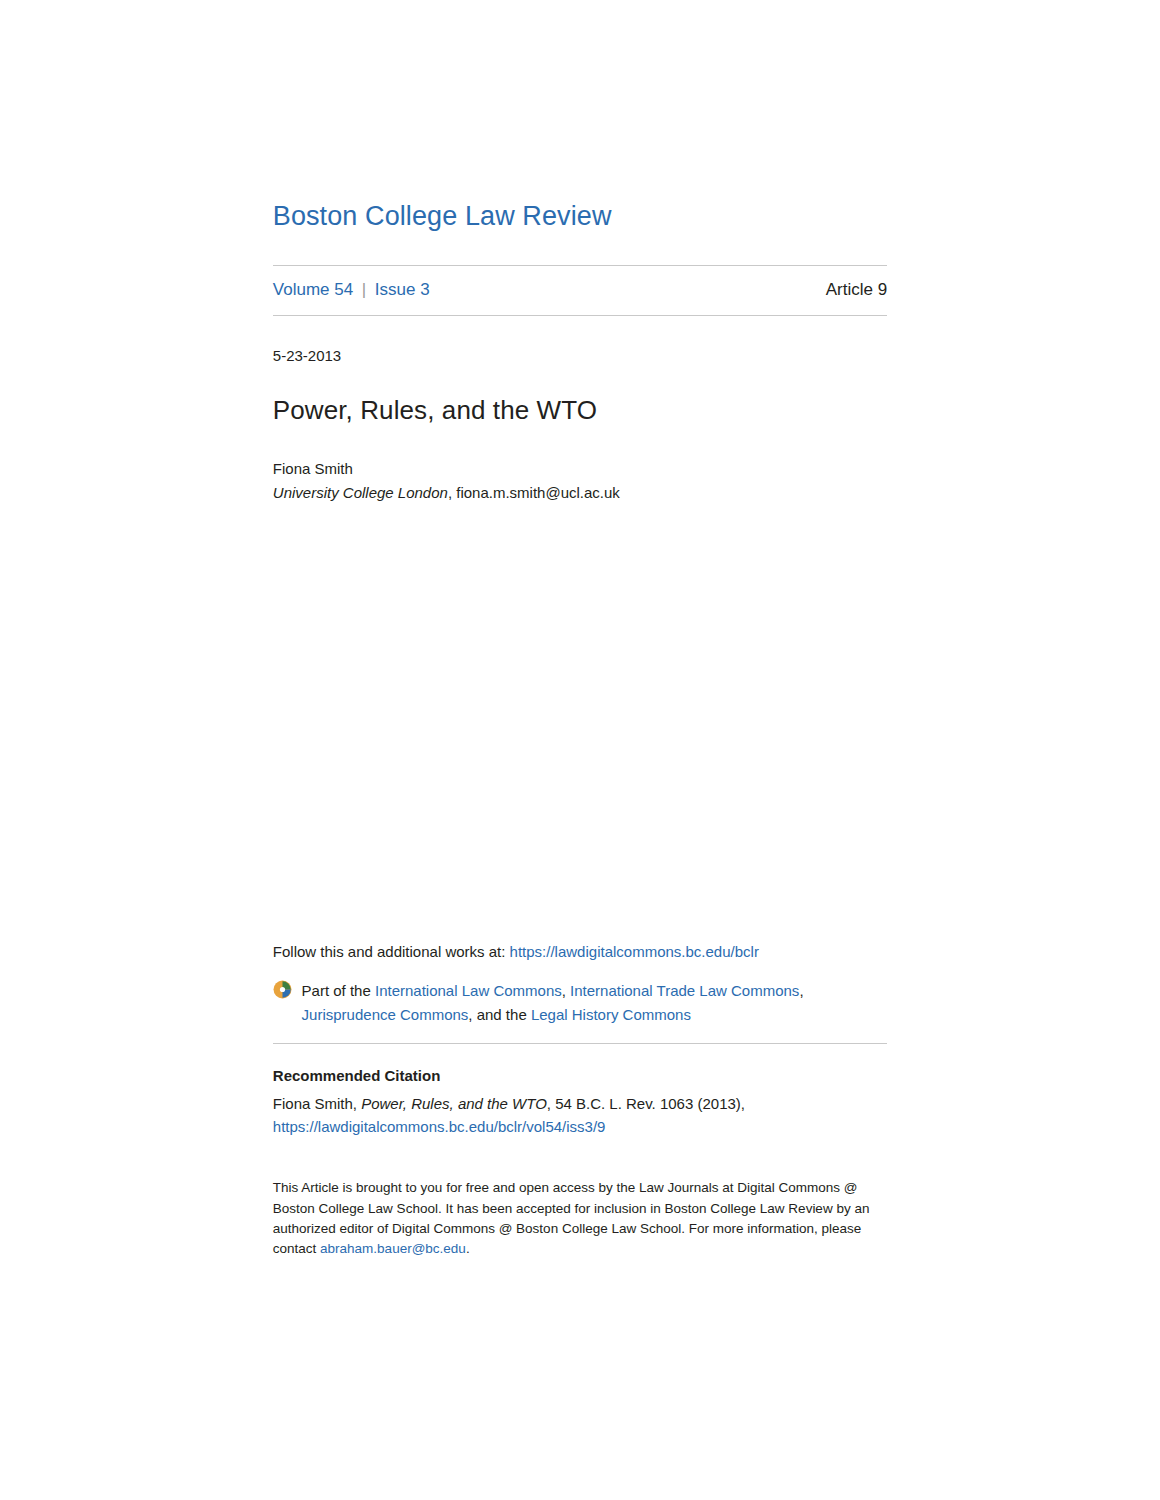Boston College Law Review
Volume 54|Issue 3
Article 9
5-23-2013
Power, Rules, and the WTO
Fiona Smith
University College London, fiona.m.smith@ucl.ac.uk
Follow this and additional works at: https://lawdigitalcommons.bc.edu/bclr
Part of the International Law Commons, International Trade Law Commons, Jurisprudence Commons, and the Legal History Commons
Recommended Citation
Fiona Smith, Power, Rules, and the WTO, 54 B.C. L. Rev. 1063 (2013), https://lawdigitalcommons.bc.edu/bclr/vol54/iss3/9
This Article is brought to you for free and open access by the Law Journals at Digital Commons @ Boston College Law School. It has been accepted for inclusion in Boston College Law Review by an authorized editor of Digital Commons @ Boston College Law School. For more information, please contact abraham.bauer@bc.edu.